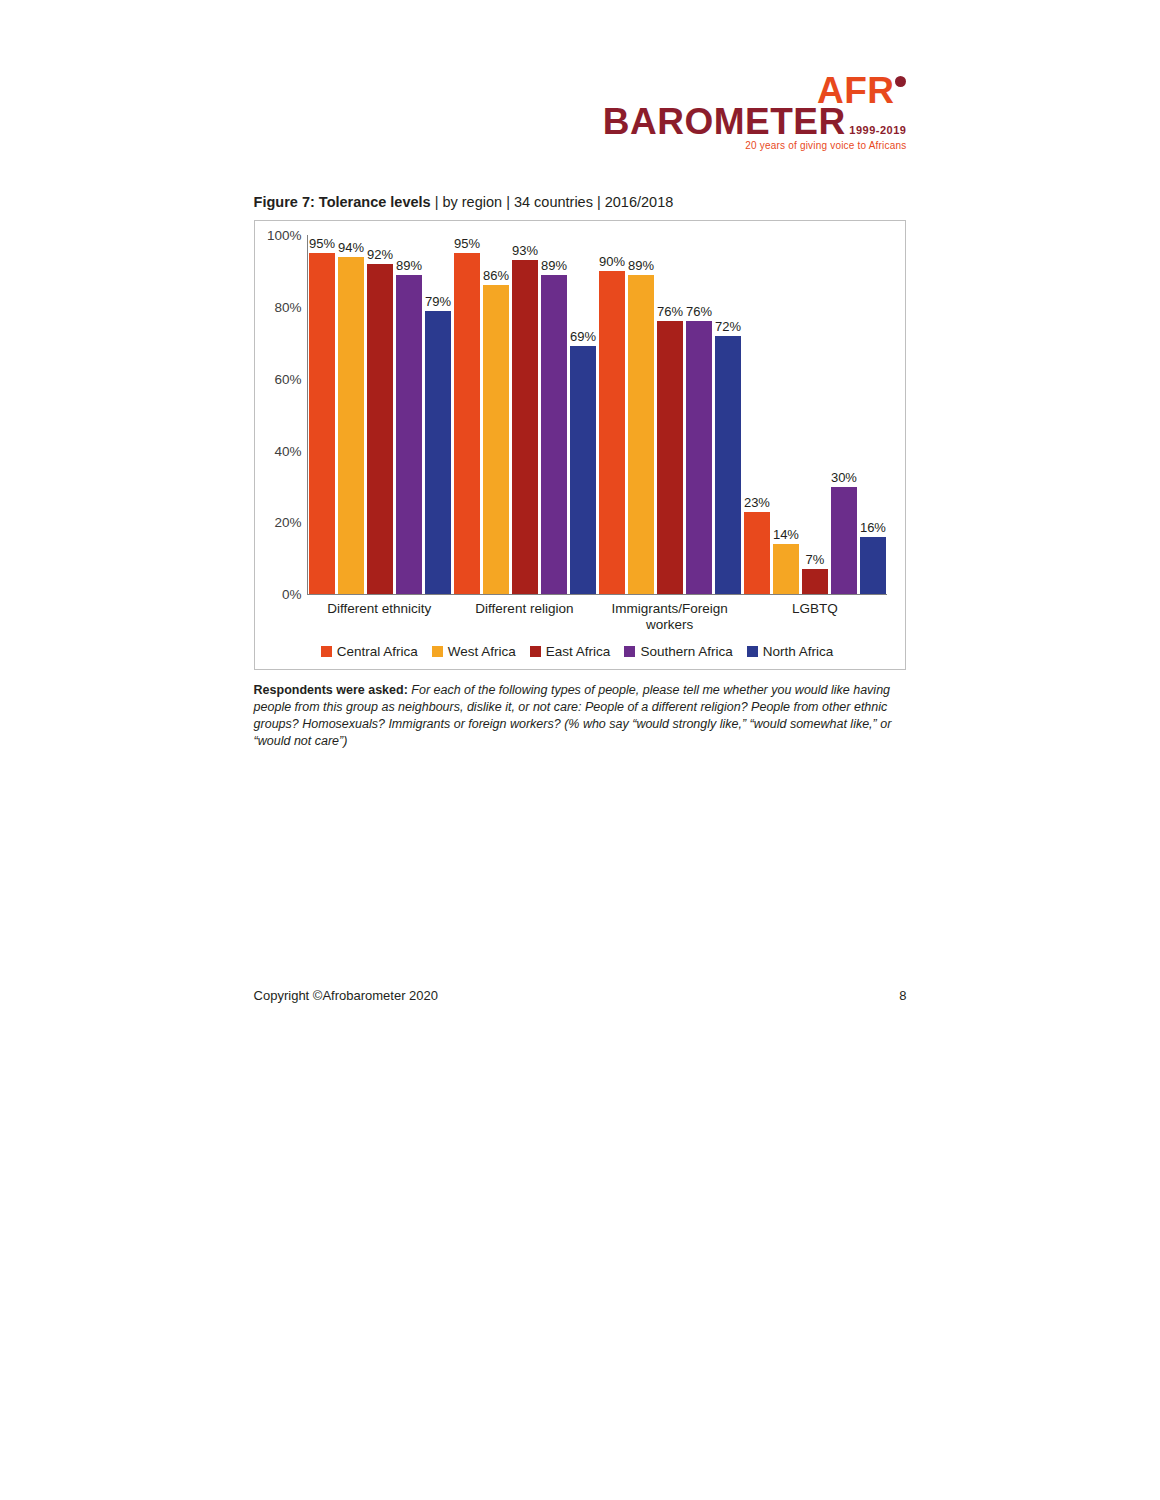AFR
BAROMETER 1999-2019 20 years of giving voice to Africans
Figure 7: Tolerance levels | by region | 34 countries | 2016/2018
100%
80%
60%
40%
20%
0%
95%
94%
92%
89%
79%
95%
86%
93%
89%
69%
90%
89%
76%
76%
72%
23%
14%
7%
30%
16%
Different ethnicity
Different religion
Immigrants/Foreign
workers
LGBTQ
Central Africa
West Africa
East Africa
Southern Africa
North Africa
Respondents were asked: For each of the following types of people, please tell me whether you would like having people from this group as neighbours, dislike it, or not care: People of a different religion? People from other ethnic groups? Homosexuals? Immigrants or foreign workers? (% who say “would strongly like,” “would somewhat like,” or “would not care”)
Copyright ©Afrobarometer 2020 8